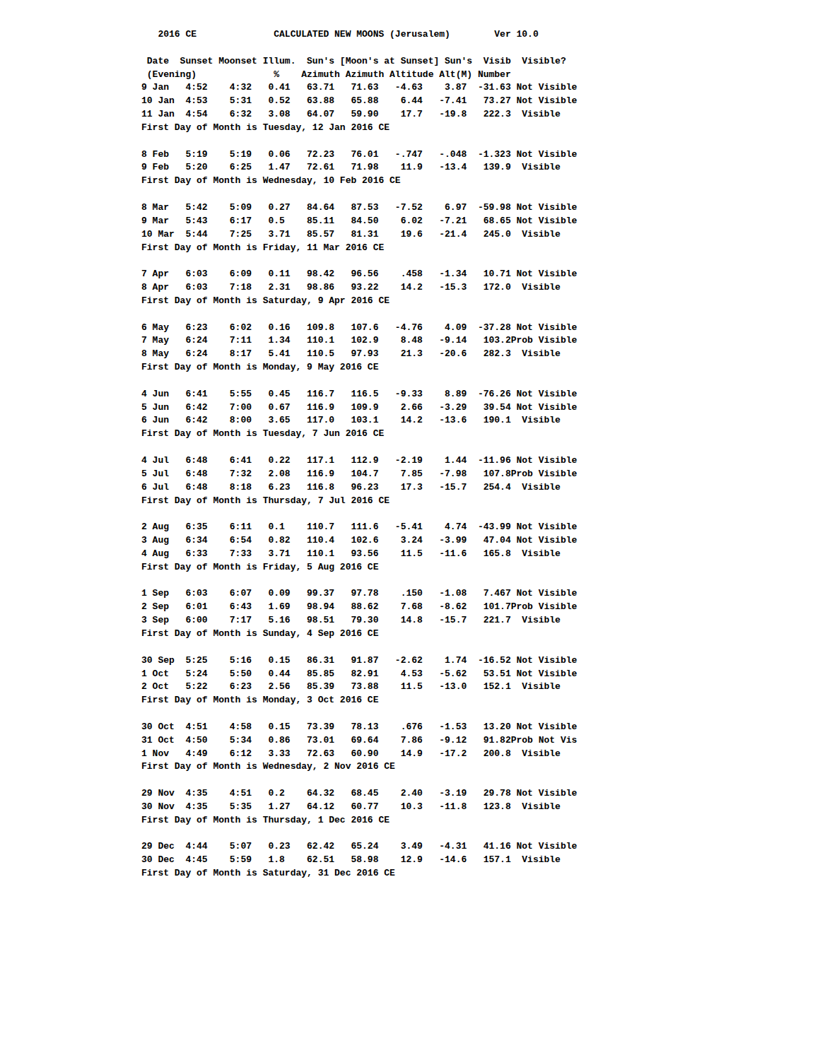2016 CE              CALCULATED NEW MOONS (Jerusalem)        Ver 10.0

 Date  Sunset Moonset Illum.  Sun's [Moon's at Sunset] Sun's  Visib  Visible?
 (Evening)              %    Azimuth Azimuth Altitude Alt(M) Number
9 Jan   4:52    4:32   0.41   63.71   71.63   -4.63    3.87  -31.63 Not Visible
10 Jan  4:53    5:31   0.52   63.88   65.88    6.44   -7.41   73.27 Not Visible
11 Jan  4:54    6:32   3.08   64.07   59.90    17.7   -19.8   222.3  Visible
First Day of Month is Tuesday, 12 Jan 2016 CE

8 Feb   5:19    5:19   0.06   72.23   76.01   -.747   -.048  -1.323 Not Visible
9 Feb   5:20    6:25   1.47   72.61   71.98    11.9   -13.4   139.9  Visible
First Day of Month is Wednesday, 10 Feb 2016 CE

8 Mar   5:42    5:09   0.27   84.64   87.53   -7.52    6.97  -59.98 Not Visible
9 Mar   5:43    6:17   0.5    85.11   84.50    6.02   -7.21   68.65 Not Visible
10 Mar  5:44    7:25   3.71   85.57   81.31    19.6   -21.4   245.0  Visible
First Day of Month is Friday, 11 Mar 2016 CE

7 Apr   6:03    6:09   0.11   98.42   96.56    .458   -1.34   10.71 Not Visible
8 Apr   6:03    7:18   2.31   98.86   93.22    14.2   -15.3   172.0  Visible
First Day of Month is Saturday, 9 Apr 2016 CE

6 May   6:23    6:02   0.16   109.8   107.6   -4.76    4.09  -37.28 Not Visible
7 May   6:24    7:11   1.34   110.1   102.9    8.48   -9.14   103.2Prob Visible
8 May   6:24    8:17   5.41   110.5   97.93    21.3   -20.6   282.3  Visible
First Day of Month is Monday, 9 May 2016 CE

4 Jun   6:41    5:55   0.45   116.7   116.5   -9.33    8.89  -76.26 Not Visible
5 Jun   6:42    7:00   0.67   116.9   109.9    2.66   -3.29   39.54 Not Visible
6 Jun   6:42    8:00   3.65   117.0   103.1    14.2   -13.6   190.1  Visible
First Day of Month is Tuesday, 7 Jun 2016 CE

4 Jul   6:48    6:41   0.22   117.1   112.9   -2.19    1.44  -11.96 Not Visible
5 Jul   6:48    7:32   2.08   116.9   104.7    7.85   -7.98   107.8Prob Visible
6 Jul   6:48    8:18   6.23   116.8   96.23    17.3   -15.7   254.4  Visible
First Day of Month is Thursday, 7 Jul 2016 CE

2 Aug   6:35    6:11   0.1    110.7   111.6   -5.41    4.74  -43.99 Not Visible
3 Aug   6:34    6:54   0.82   110.4   102.6    3.24   -3.99   47.04 Not Visible
4 Aug   6:33    7:33   3.71   110.1   93.56    11.5   -11.6   165.8  Visible
First Day of Month is Friday, 5 Aug 2016 CE

1 Sep   6:03    6:07   0.09   99.37   97.78    .150   -1.08   7.467 Not Visible
2 Sep   6:01    6:43   1.69   98.94   88.62    7.68   -8.62   101.7Prob Visible
3 Sep   6:00    7:17   5.16   98.51   79.30    14.8   -15.7   221.7  Visible
First Day of Month is Sunday, 4 Sep 2016 CE

30 Sep  5:25    5:16   0.15   86.31   91.87   -2.62    1.74  -16.52 Not Visible
1 Oct   5:24    5:50   0.44   85.85   82.91    4.53   -5.62   53.51 Not Visible
2 Oct   5:22    6:23   2.56   85.39   73.88    11.5   -13.0   152.1  Visible
First Day of Month is Monday, 3 Oct 2016 CE

30 Oct  4:51    4:58   0.15   73.39   78.13    .676   -1.53   13.20 Not Visible
31 Oct  4:50    5:34   0.86   73.01   69.64    7.86   -9.12   91.82Prob Not Vis
1 Nov   4:49    6:12   3.33   72.63   60.90    14.9   -17.2   200.8  Visible
First Day of Month is Wednesday, 2 Nov 2016 CE

29 Nov  4:35    4:51   0.2    64.32   68.45    2.40   -3.19   29.78 Not Visible
30 Nov  4:35    5:35   1.27   64.12   60.77    10.3   -11.8   123.8  Visible
First Day of Month is Thursday, 1 Dec 2016 CE

29 Dec  4:44    5:07   0.23   62.42   65.24    3.49   -4.31   41.16 Not Visible
30 Dec  4:45    5:59   1.8    62.51   58.98    12.9   -14.6   157.1  Visible
First Day of Month is Saturday, 31 Dec 2016 CE